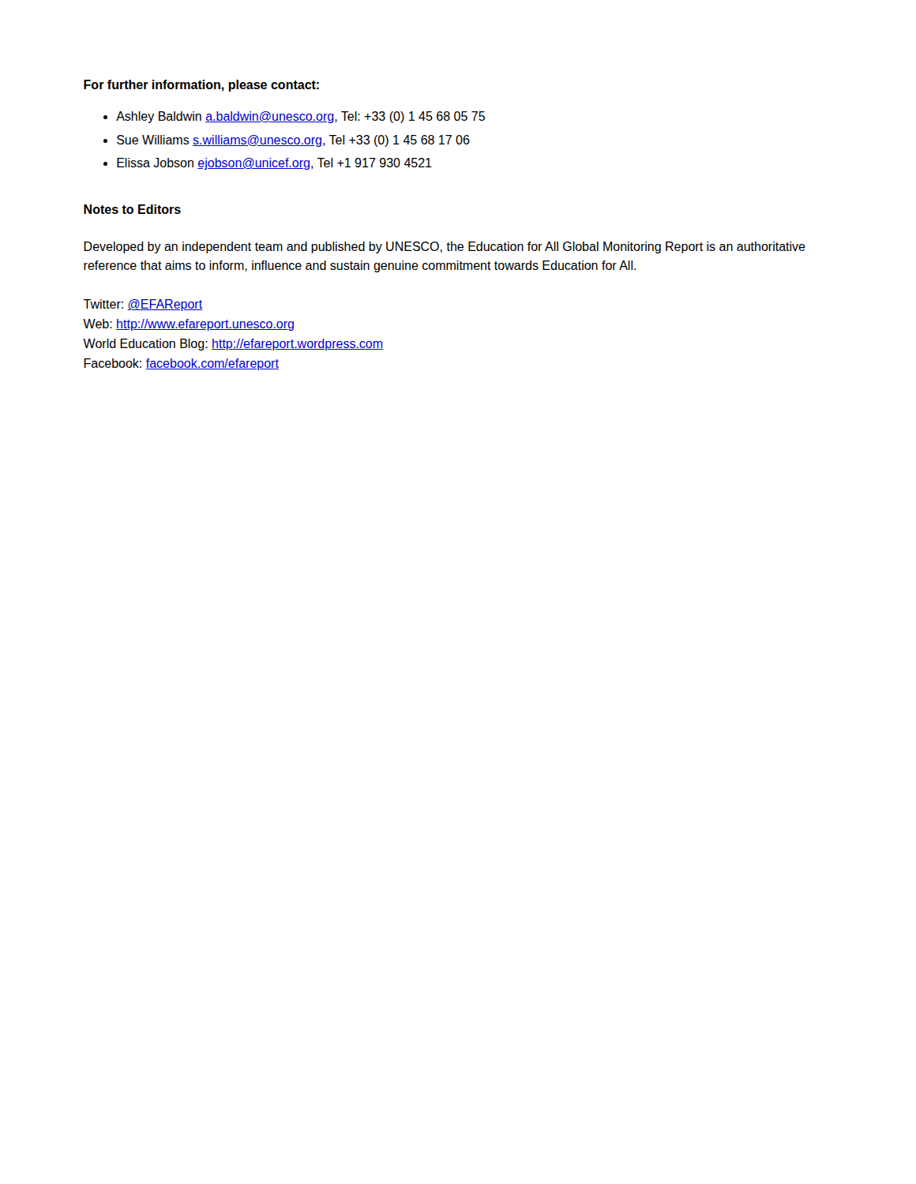For further information, please contact:
Ashley Baldwin a.baldwin@unesco.org, Tel: +33 (0) 1 45 68 05 75
Sue Williams s.williams@unesco.org, Tel +33 (0) 1 45 68 17 06
Elissa Jobson ejobson@unicef.org, Tel +1 917 930 4521
Notes to Editors
Developed by an independent team and published by UNESCO, the Education for All Global Monitoring Report is an authoritative reference that aims to inform, influence and sustain genuine commitment towards Education for All.
Twitter: @EFAReport Web: http://www.efareport.unesco.org World Education Blog: http://efareport.wordpress.com Facebook: facebook.com/efareport